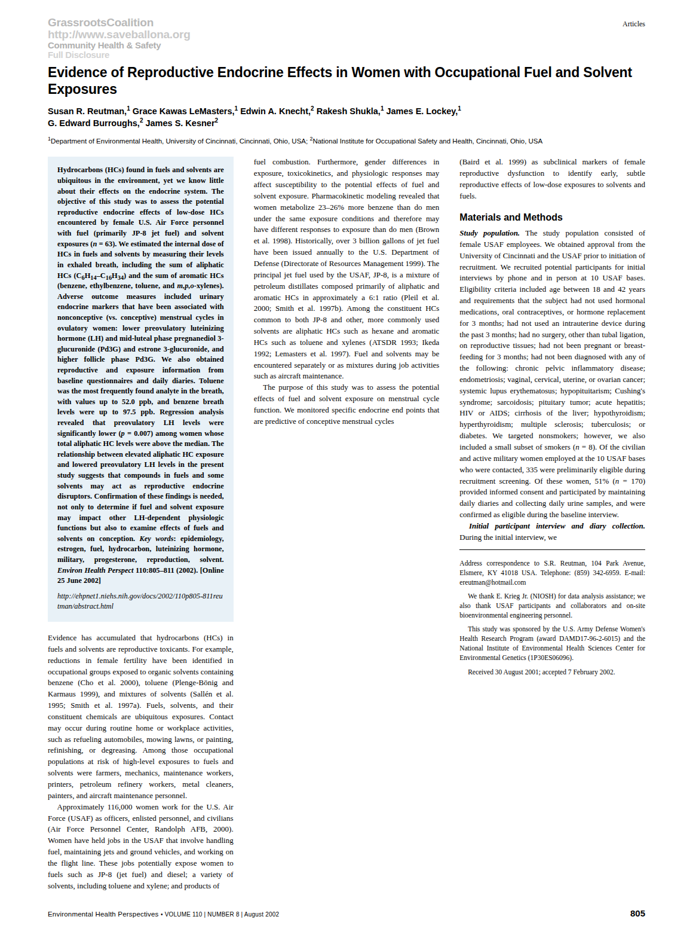GrassrootsCoalition
http://www.saveballona.org
Community Health & Safety
Full Disclosure
Articles
Evidence of Reproductive Endocrine Effects in Women with Occupational Fuel and Solvent Exposures
Susan R. Reutman,1 Grace Kawas LeMasters,1 Edwin A. Knecht,2 Rakesh Shukla,1 James E. Lockey,1
G. Edward Burroughs,2 James S. Kesner2
1Department of Environmental Health, University of Cincinnati, Cincinnati, Ohio, USA; 2National Institute for Occupational Safety and Health, Cincinnati, Ohio, USA
Hydrocarbons (HCs) found in fuels and solvents are ubiquitous in the environment, yet we know little about their effects on the endocrine system. The objective of this study was to assess the potential reproductive endocrine effects of low-dose HCs encountered by female U.S. Air Force personnel with fuel (primarily JP-8 jet fuel) and solvent exposures (n = 63). We estimated the internal dose of HCs in fuels and solvents by measuring their levels in exhaled breath, including the sum of aliphatic HCs (C6H14–C16H34) and the sum of aromatic HCs (benzene, ethylbenzene, toluene, and m,p,o-xylenes). Adverse outcome measures included urinary endocrine markers that have been associated with nonconceptive (vs. conceptive) menstrual cycles in ovulatory women: lower preovulatory luteinizing hormone (LH) and mid-luteal phase pregnanediol 3-glucuronide (Pd3G) and estrone 3-glucuronide, and higher follicle phase Pd3G. We also obtained reproductive and exposure information from baseline questionnaires and daily diaries. Toluene was the most frequently found analyte in the breath, with values up to 52.0 ppb, and benzene breath levels were up to 97.5 ppb. Regression analysis revealed that preovulatory LH levels were significantly lower (p = 0.007) among women whose total aliphatic HC levels were above the median. The relationship between elevated aliphatic HC exposure and lowered preovulatory LH levels in the present study suggests that compounds in fuels and some solvents may act as reproductive endocrine disruptors. Confirmation of these findings is needed, not only to determine if fuel and solvent exposure may impact other LH-dependent physiologic functions but also to examine effects of fuels and solvents on conception. Key words: epidemiology, estrogen, fuel, hydrocarbon, luteinizing hormone, military, progesterone, reproduction, solvent. Environ Health Perspect 110:805–811 (2002). [Online 25 June 2002]
http://ehpnet1.niehs.nih.gov/docs/2002/110p805-811reutman/abstract.html
Evidence has accumulated that hydrocarbons (HCs) in fuels and solvents are reproductive toxicants. For example, reductions in female fertility have been identified in occupational groups exposed to organic solvents containing benzene (Cho et al. 2000), toluene (Plenge-Bönig and Karmaus 1999), and mixtures of solvents (Sallén et al. 1995; Smith et al. 1997a). Fuels, solvents, and their constituent chemicals are ubiquitous exposures. Contact may occur during routine home or workplace activities, such as refueling automobiles, mowing lawns, or painting, refinishing, or degreasing. Among those occupational populations at risk of high-level exposures to fuels and solvents were farmers, mechanics, maintenance workers, printers, petroleum refinery workers, metal cleaners, painters, and aircraft maintenance personnel.
Approximately 116,000 women work for the U.S. Air Force (USAF) as officers, enlisted personnel, and civilians (Air Force Personnel Center, Randolph AFB, 2000). Women have held jobs in the USAF that involve handling fuel, maintaining jets and ground vehicles, and working on the flight line. These jobs potentially expose women to fuels such as JP-8 (jet fuel) and diesel; a variety of solvents, including toluene and xylene; and products of
fuel combustion. Furthermore, gender differences in exposure, toxicokinetics, and physiologic responses may affect susceptibility to the potential effects of fuel and solvent exposure. Pharmacokinetic modeling revealed that women metabolize 23–26% more benzene than do men under the same exposure conditions and therefore may have different responses to exposure than do men (Brown et al. 1998). Historically, over 3 billion gallons of jet fuel have been issued annually to the U.S. Department of Defense (Directorate of Resources Management 1999). The principal jet fuel used by the USAF, JP-8, is a mixture of petroleum distillates composed primarily of aliphatic and aromatic HCs in approximately a 6:1 ratio (Pleil et al. 2000; Smith et al. 1997b). Among the constituent HCs common to both JP-8 and other, more commonly used solvents are aliphatic HCs such as hexane and aromatic HCs such as toluene and xylenes (ATSDR 1993; Ikeda 1992; Lemasters et al. 1997). Fuel and solvents may be encountered separately or as mixtures during job activities such as aircraft maintenance.
The purpose of this study was to assess the potential effects of fuel and solvent exposure on menstrual cycle function. We monitored specific endocrine end points that are predictive of conceptive menstrual cycles
(Baird et al. 1999) as subclinical markers of female reproductive dysfunction to identify early, subtle reproductive effects of low-dose exposures to solvents and fuels.
Materials and Methods
Study population. The study population consisted of female USAF employees. We obtained approval from the University of Cincinnati and the USAF prior to initiation of recruitment. We recruited potential participants for initial interviews by phone and in person at 10 USAF bases. Eligibility criteria included age between 18 and 42 years and requirements that the subject had not used hormonal medications, oral contraceptives, or hormone replacement for 3 months; had not used an intrauterine device during the past 3 months; had no surgery, other than tubal ligation, on reproductive tissues; had not been pregnant or breast-feeding for 3 months; had not been diagnosed with any of the following: chronic pelvic inflammatory disease; endometriosis; vaginal, cervical, uterine, or ovarian cancer; systemic lupus erythematosus; hypopituitarism; Cushing's syndrome; sarcoidosis; pituitary tumor; acute hepatitis; HIV or AIDS; cirrhosis of the liver; hypothyroidism; hyperthyroidism; multiple sclerosis; tuberculosis; or diabetes. We targeted nonsmokers; however, we also included a small subset of smokers (n = 8). Of the civilian and active military women employed at the 10 USAF bases who were contacted, 335 were preliminarily eligible during recruitment screening. Of these women, 51% (n = 170) provided informed consent and participated by maintaining daily diaries and collecting daily urine samples, and were confirmed as eligible during the baseline interview.
Initial participant interview and diary collection. During the initial interview, we
Address correspondence to S.R. Reutman, 104 Park Avenue, Elsmere, KY 41018 USA. Telephone: (859) 342-6959. E-mail: ereutman@hotmail.com
We thank E. Krieg Jr. (NIOSH) for data analysis assistance; we also thank USAF participants and collaborators and on-site bioenvironmental engineering personnel.
This study was sponsored by the U.S. Army Defense Women's Health Research Program (award DAMD17-96-2-6015) and the National Institute of Environmental Health Sciences Center for Environmental Genetics (1P30ES06096).
Received 30 August 2001; accepted 7 February 2002.
Environmental Health Perspectives • VOLUME 110 | NUMBER 8 | August 2002
805